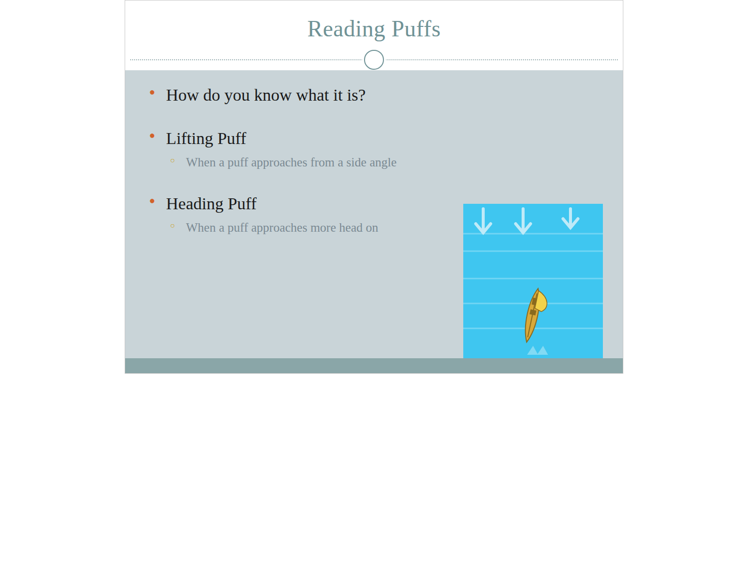Reading Puffs
How do you know what it is?
Lifting Puff
When a puff approaches from a side angle
Heading Puff
When a puff approaches more head on